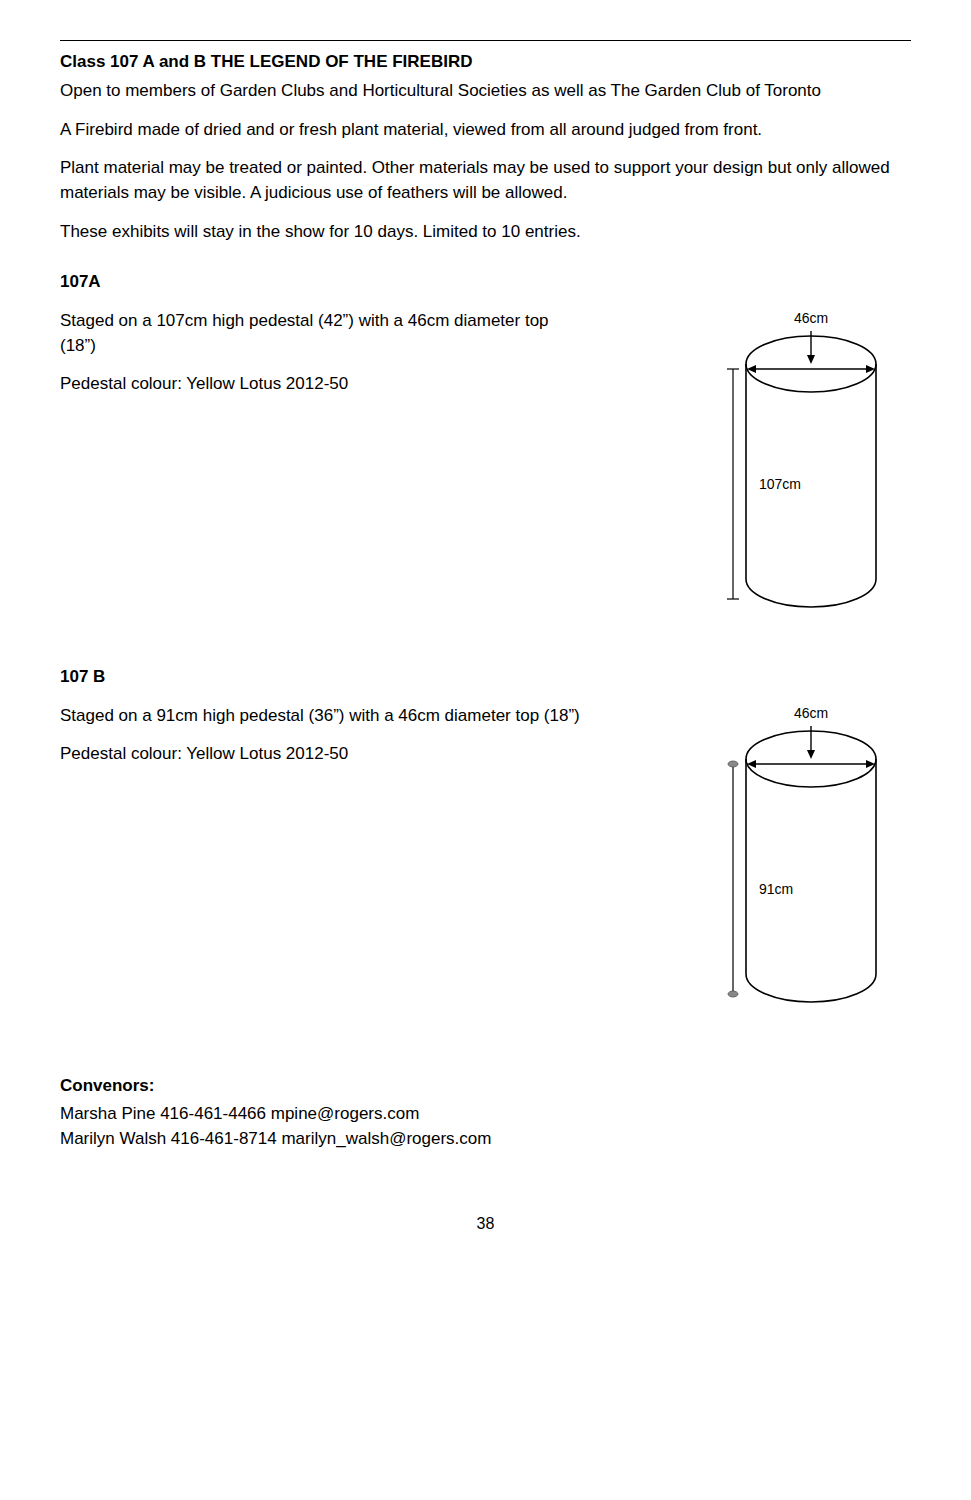Class 107 A and B THE LEGEND OF THE FIREBIRD
Open to members of Garden Clubs and Horticultural Societies as well as The Garden Club of Toronto
A Firebird made of dried and or fresh plant material, viewed from all around judged from front.
Plant material may be treated or painted. Other materials may be used to support your design but only allowed materials may be visible. A judicious use of feathers will be allowed.
These exhibits will stay in the show for 10 days. Limited to 10 entries.
107A
Staged on a 107cm high pedestal (42”) with a 46cm diameter top (18”)
Pedestal colour: Yellow Lotus 2012-50
46cm 107cm
107 B
Staged on a 91cm high pedestal (36”) with a 46cm diameter top (18”)
Pedestal colour: Yellow Lotus 2012-50
46cm 91cm
Convenors:
Marsha Pine 416-461-4466 mpine@rogers.com
Marilyn Walsh 416-461-8714 marilyn_walsh@rogers.com
38